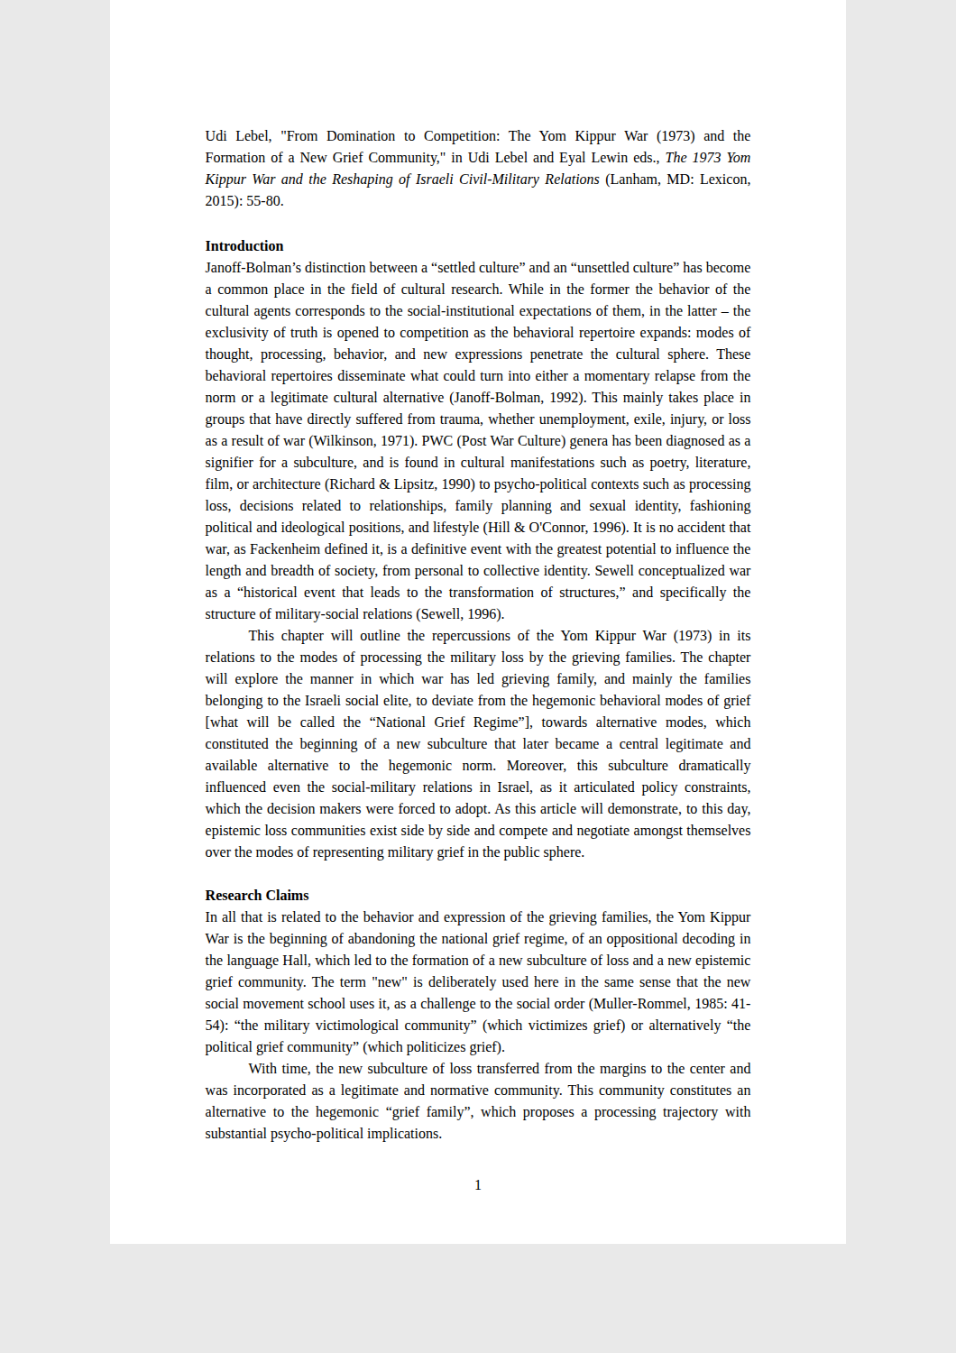Udi Lebel, "From Domination to Competition: The Yom Kippur War (1973) and the Formation of a New Grief Community," in Udi Lebel and Eyal Lewin eds., The 1973 Yom Kippur War and the Reshaping of Israeli Civil-Military Relations (Lanham, MD: Lexicon, 2015): 55-80.
Introduction
Janoff-Bolman’s distinction between a “settled culture” and an “unsettled culture” has become a common place in the field of cultural research. While in the former the behavior of the cultural agents corresponds to the social-institutional expectations of them, in the latter – the exclusivity of truth is opened to competition as the behavioral repertoire expands: modes of thought, processing, behavior, and new expressions penetrate the cultural sphere. These behavioral repertoires disseminate what could turn into either a momentary relapse from the norm or a legitimate cultural alternative (Janoff-Bolman, 1992). This mainly takes place in groups that have directly suffered from trauma, whether unemployment, exile, injury, or loss as a result of war (Wilkinson, 1971). PWC (Post War Culture) genera has been diagnosed as a signifier for a subculture, and is found in cultural manifestations such as poetry, literature, film, or architecture (Richard & Lipsitz, 1990) to psycho-political contexts such as processing loss, decisions related to relationships, family planning and sexual identity, fashioning political and ideological positions, and lifestyle (Hill & O'Connor, 1996). It is no accident that war, as Fackenheim defined it, is a definitive event with the greatest potential to influence the length and breadth of society, from personal to collective identity. Sewell conceptualized war as a “historical event that leads to the transformation of structures,” and specifically the structure of military-social relations (Sewell, 1996).
This chapter will outline the repercussions of the Yom Kippur War (1973) in its relations to the modes of processing the military loss by the grieving families. The chapter will explore the manner in which war has led grieving family, and mainly the families belonging to the Israeli social elite, to deviate from the hegemonic behavioral modes of grief [what will be called the “National Grief Regime”], towards alternative modes, which constituted the beginning of a new subculture that later became a central legitimate and available alternative to the hegemonic norm. Moreover, this subculture dramatically influenced even the social-military relations in Israel, as it articulated policy constraints, which the decision makers were forced to adopt. As this article will demonstrate, to this day, epistemic loss communities exist side by side and compete and negotiate amongst themselves over the modes of representing military grief in the public sphere.
Research Claims
In all that is related to the behavior and expression of the grieving families, the Yom Kippur War is the beginning of abandoning the national grief regime, of an oppositional decoding in the language Hall, which led to the formation of a new subculture of loss and a new epistemic grief community. The term "new" is deliberately used here in the same sense that the new social movement school uses it, as a challenge to the social order (Muller-Rommel, 1985: 41-54): “the military victimological community” (which victimizes grief) or alternatively “the political grief community” (which politicizes grief).
With time, the new subculture of loss transferred from the margins to the center and was incorporated as a legitimate and normative community. This community constitutes an alternative to the hegemonic “grief family”, which proposes a processing trajectory with substantial psycho-political implications.
1